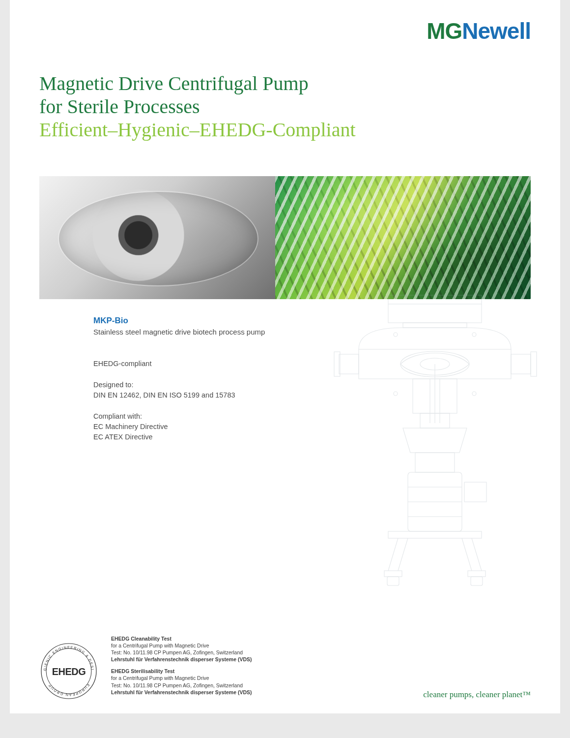MG Newell
Magnetic Drive Centrifugal Pump for Sterile Processes Efficient–Hygienic–EHEDG-Compliant
MKP-Bio
Stainless steel magnetic drive biotech process pump
EHEDG-compliant
Designed to:
DIN EN 12462, DIN EN ISO 5199 and 15783
Compliant with:
EC Machinery Directive
EC ATEX Directive
HYGIENIC ENGINEERING & DESIGN EUROPEAN GROUP EHEDG
EHEDG Cleanability Test
for a Centrifugal Pump with Magnetic Drive
Test: No. 10/11.98 CP Pumpen AG, Zofingen, Switzerland
Lehrstuhl für Verfahrenstechnik disperser Systeme (VDS)
EHEDG Sterilisability Test
for a Centrifugal Pump with Magnetic Drive
Test: No. 10/11.98 CP Pumpen AG, Zofingen, Switzerland
Lehrstuhl für Verfahrenstechnik disperser Systeme (VDS)
cleaner pumps, cleaner planet™